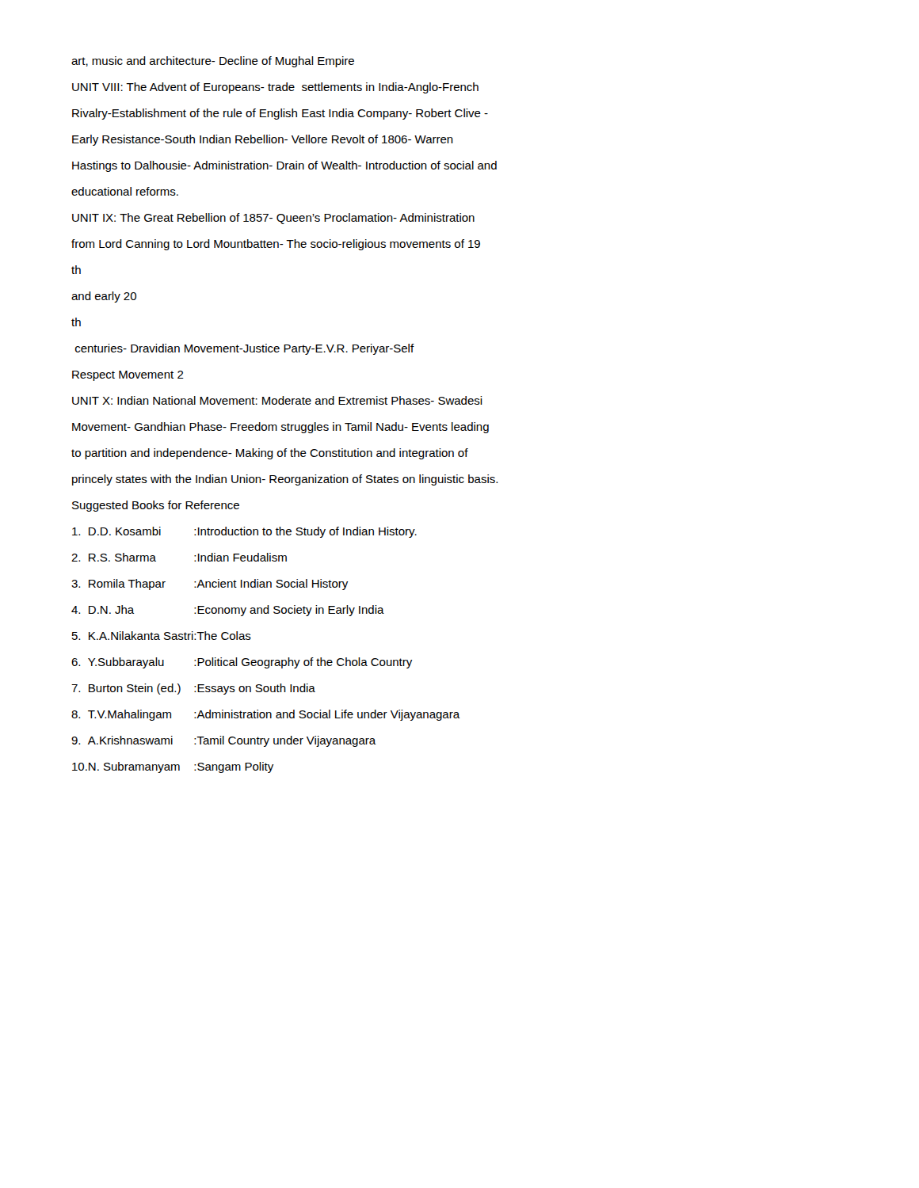art, music and architecture- Decline of Mughal Empire
UNIT VIII: The Advent of Europeans- trade settlements in India-Anglo-French
Rivalry-Establishment of the rule of English East India Company- Robert Clive -
Early Resistance-South Indian Rebellion- Vellore Revolt of 1806- Warren
Hastings to Dalhousie- Administration- Drain of Wealth- Introduction of social and
educational reforms.
UNIT IX: The Great Rebellion of 1857- Queen’s Proclamation- Administration
from Lord Canning to Lord Mountbatten- The socio-religious movements of 19
th
and early 20
th
centuries- Dravidian Movement-Justice Party-E.V.R. Periyar-Self
Respect Movement 2
UNIT X: Indian National Movement: Moderate and Extremist Phases- Swadesi
Movement- Gandhian Phase- Freedom struggles in Tamil Nadu- Events leading
to partition and independence- Making of the Constitution and integration of
princely states with the Indian Union- Reorganization of States on linguistic basis.
Suggested Books for Reference
| 1. | D.D. Kosambi | : | Introduction to the Study of Indian History. |
| 2. | R.S. Sharma | : | Indian Feudalism |
| 3. | Romila Thapar | : | Ancient Indian Social History |
| 4. | D.N. Jha | : | Economy and Society in Early India |
| 5. | K.A.Nilakanta Sastri | : | The Colas |
| 6. | Y.Subbarayalu | : | Political Geography of the Chola Country |
| 7. | Burton Stein (ed.) | : | Essays on South India |
| 8. | T.V.Mahalingam | : | Administration and Social Life under Vijayanagara |
| 9. | A.Krishnaswami | : | Tamil Country under Vijayanagara |
| 10. | N. Subramanyam | : | Sangam Polity |